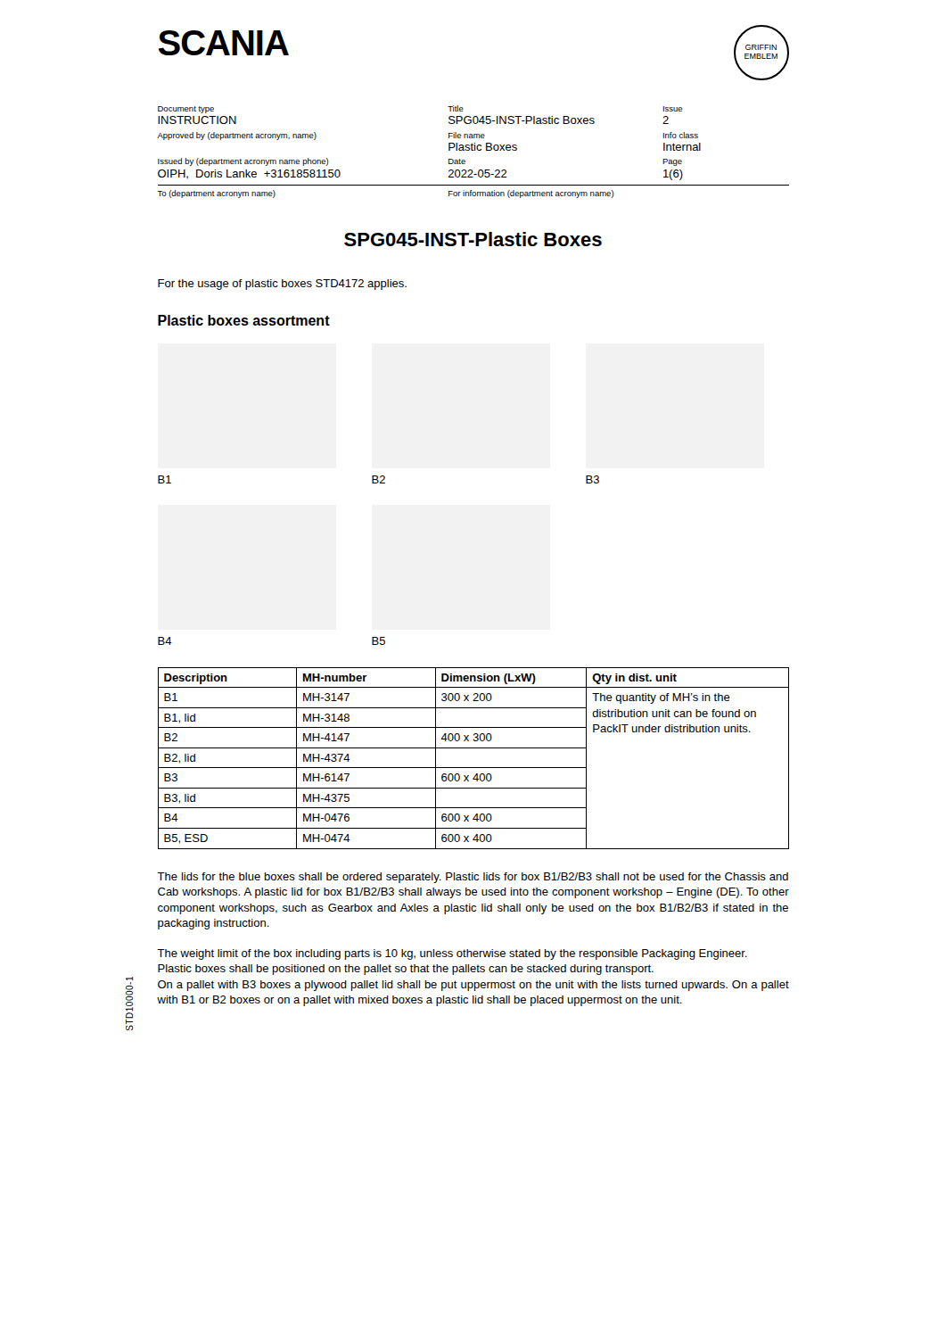SCANIA
GRIFFIN
EMBLEM
| Document type INSTRUCTION | Title SPG045-INST-Plastic Boxes | Issue 2 |
| Approved by (department acronym, name) | File name Plastic Boxes | Info class Internal |
| Issued by (department acronym name phone) OIPH, Doris Lanke +31618581150 | Date 2022-05-22 | Page 1(6) |
To (department acronym name)
For information (department acronym name)
SPG045-INST-Plastic Boxes
For the usage of plastic boxes STD4172 applies.
Plastic boxes assortment
B1
B2
B3
B4
B5
| Description | MH-number | Dimension (LxW) | Qty in dist. unit |
| --- | --- | --- | --- |
| B1 | MH-3147 | 300 x 200 | The quantity of MH’s in the distribution unit can be found on PackIT under distribution units. |
| B1, lid | MH-3148 | |
| B2 | MH-4147 | 400 x 300 |
| B2, lid | MH-4374 | |
| B3 | MH-6147 | 600 x 400 |
| B3, lid | MH-4375 | |
| B4 | MH-0476 | 600 x 400 |
| B5, ESD | MH-0474 | 600 x 400 |
The lids for the blue boxes shall be ordered separately. Plastic lids for box B1/B2/B3 shall not be used for the Chassis and Cab workshops. A plastic lid for box B1/B2/B3 shall always be used into the component workshop – Engine (DE). To other component workshops, such as Gearbox and Axles a plastic lid shall only be used on the box B1/B2/B3 if stated in the packaging instruction.
The weight limit of the box including parts is 10 kg, unless otherwise stated by the responsible Packaging Engineer.
Plastic boxes shall be positioned on the pallet so that the pallets can be stacked during transport.
On a pallet with B3 boxes a plywood pallet lid shall be put uppermost on the unit with the lists turned upwards. On a pallet with B1 or B2 boxes or on a pallet with mixed boxes a plastic lid shall be placed uppermost on the unit.
STD10000-1